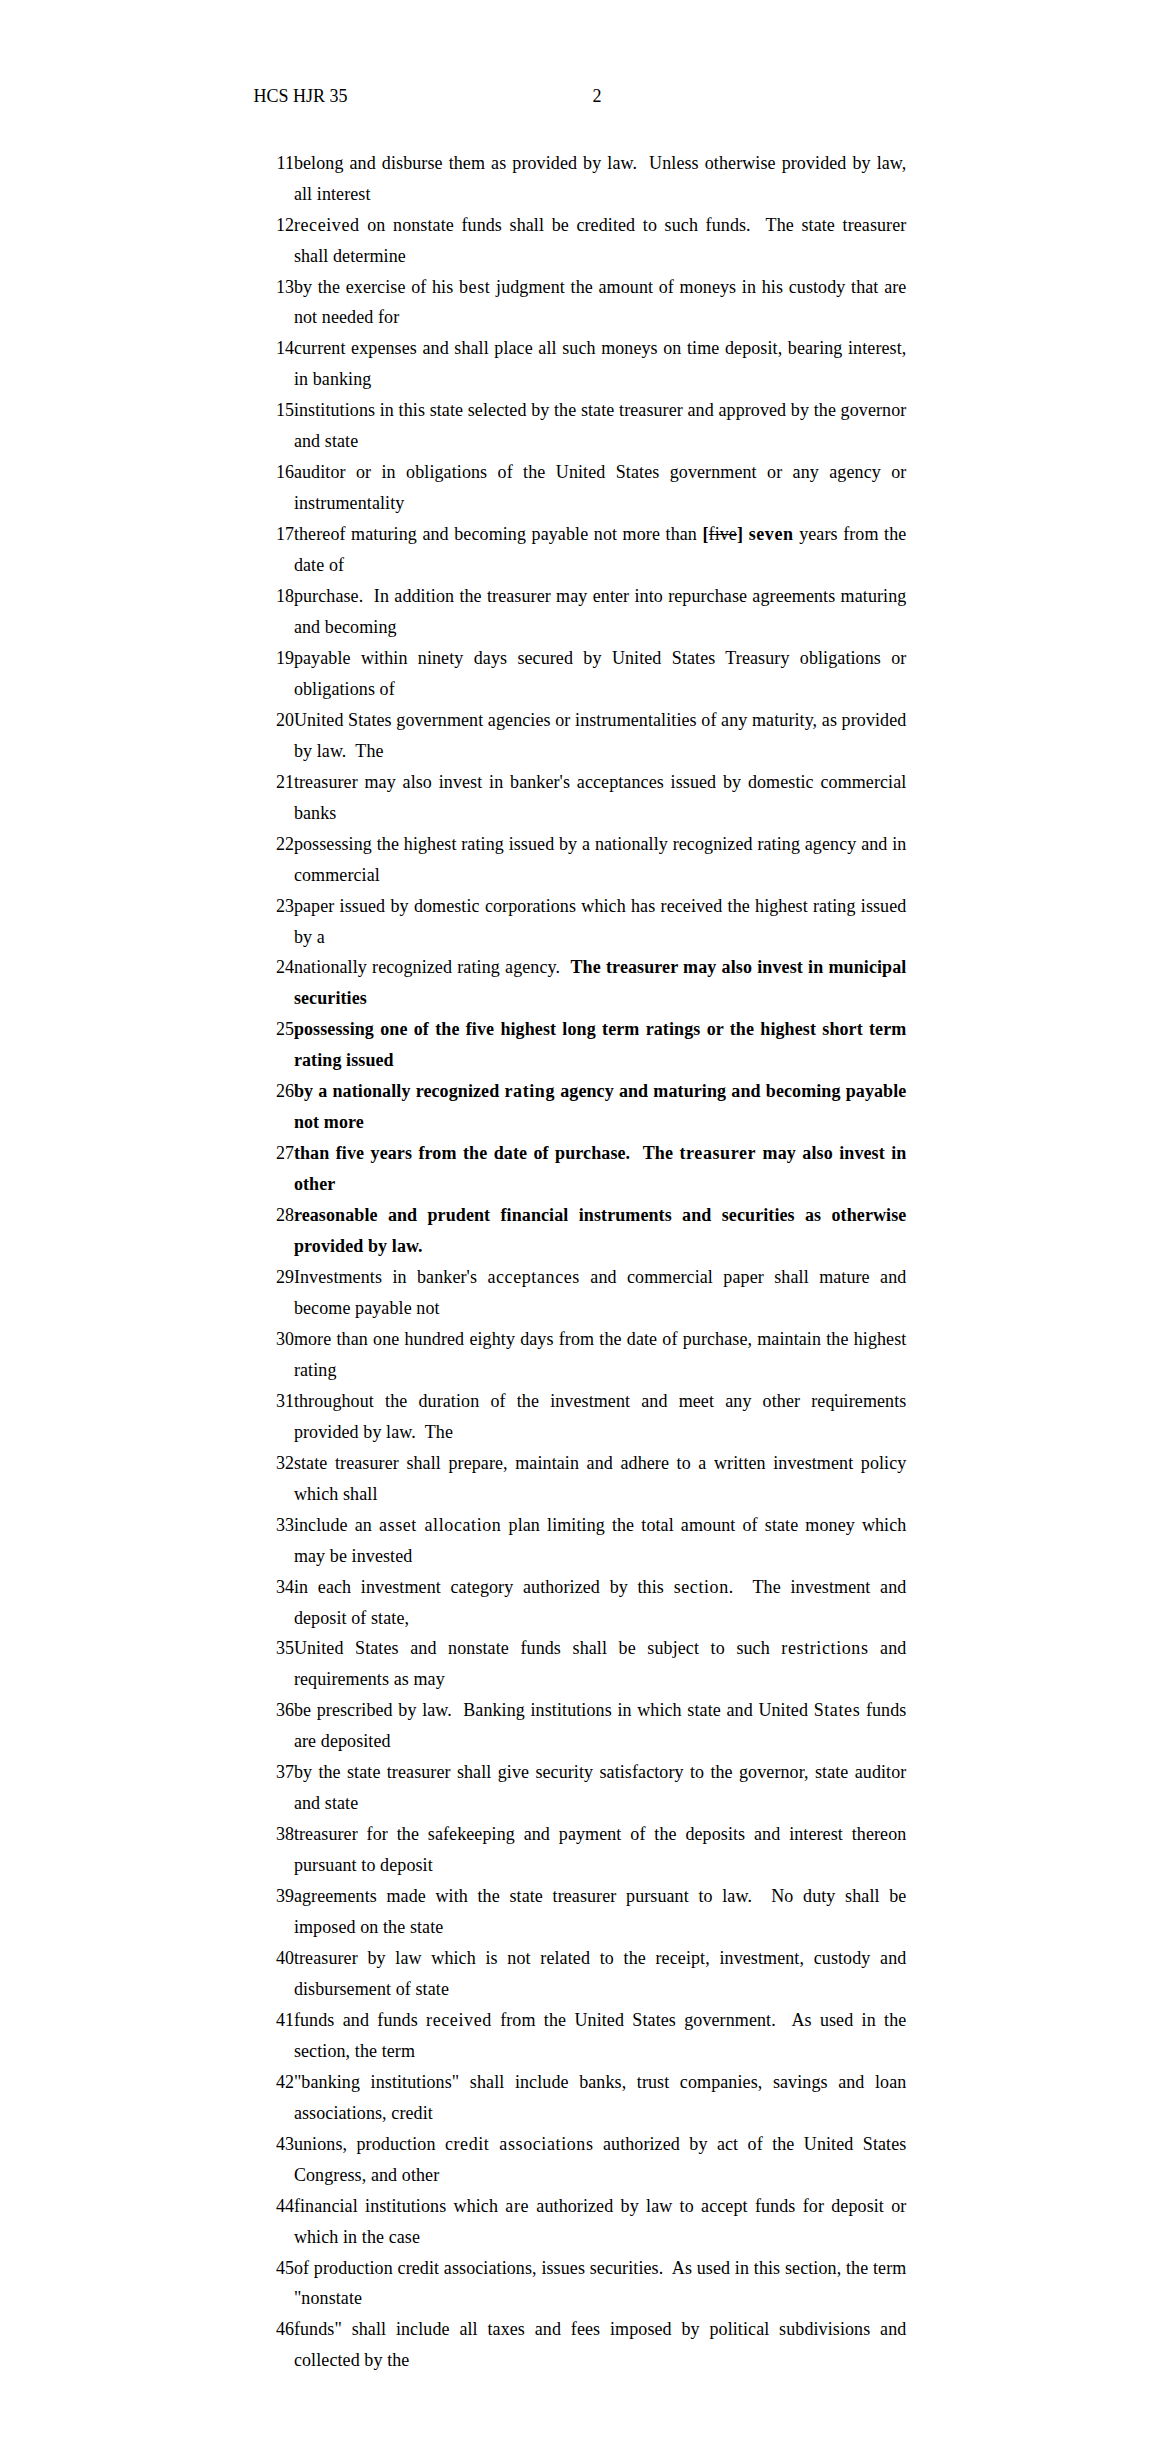HCS HJR 35 2
| 11 | belong and disburse them as provided by law. Unless otherwise provided by law, all interest |
| 12 | received on nonstate funds shall be credited to such funds. The state treasurer shall determine |
| 13 | by the exercise of his best judgment the amount of moneys in his custody that are not needed for |
| 14 | current expenses and shall place all such moneys on time deposit, bearing interest, in banking |
| 15 | institutions in this state selected by the state treasurer and approved by the governor and state |
| 16 | auditor or in obligations of the United States government or any agency or instrumentality |
| 17 | thereof maturing and becoming payable not more than [ five ] seven years from the date of |
| 18 | purchase. In addition the treasurer may enter into repurchase agreements maturing and becoming |
| 19 | payable within ninety days secured by United States Treasury obligations or obligations of |
| 20 | United States government agencies or instrumentalities of any maturity, as provided by law. The |
| 21 | treasurer may also invest in banker's acceptances issued by domestic commercial banks |
| 22 | possessing the highest rating issued by a nationally recognized rating agency and in commercial |
| 23 | paper issued by domestic corporations which has received the highest rating issued by a |
| 24 | nationally recognized rating agency. The treasurer may also invest in municipal securities |
| 25 | possessing one of the five highest long term ratings or the highest short term rating issued |
| 26 | by a nationally recognized rating agency and maturing and becoming payable not more |
| 27 | than five years from the date of purchase. The treasurer may also invest in other |
| 28 | reasonable and prudent financial instruments and securities as otherwise provided by law. |
| 29 | Investments in banker's acceptances and commercial paper shall mature and become payable not |
| 30 | more than one hundred eighty days from the date of purchase, maintain the highest rating |
| 31 | throughout the duration of the investment and meet any other requirements provided by law. The |
| 32 | state treasurer shall prepare, maintain and adhere to a written investment policy which shall |
| 33 | include an asset allocation plan limiting the total amount of state money which may be invested |
| 34 | in each investment category authorized by this section . The investment and deposit of state, |
| 35 | United States and nonstate funds shall be subject to such restrictions and requirements as may |
| 36 | be prescribed by law. Banking institutions in which state and United States funds are deposited |
| 37 | by the state treasurer shall give security satisfactory to the governor, state auditor and state |
| 38 | treasurer for the safekeeping and payment of the deposits and interest thereon pursuant to deposit |
| 39 | agreements made with the state treasurer pursuant to law. No duty shall be imposed on the state |
| 40 | treasurer by law which is not related to the receipt, investment, custody and disbursement of state |
| 41 | funds and funds received from the United States government. As used in the section, the term |
| 42 | "banking institutions" shall include banks, trust companies, savings and loan associations, credit |
| 43 | unions, production credit associations authorized by act of the United States Congress, and other |
| 44 | financial institutions which are authorized by law to accept funds for deposit or which in the case |
| 45 | of production credit associations, issues securities. As used in this section, the term "nonstate |
| 46 | funds" shall include all taxes and fees imposed by political subdivisions and collected by the |